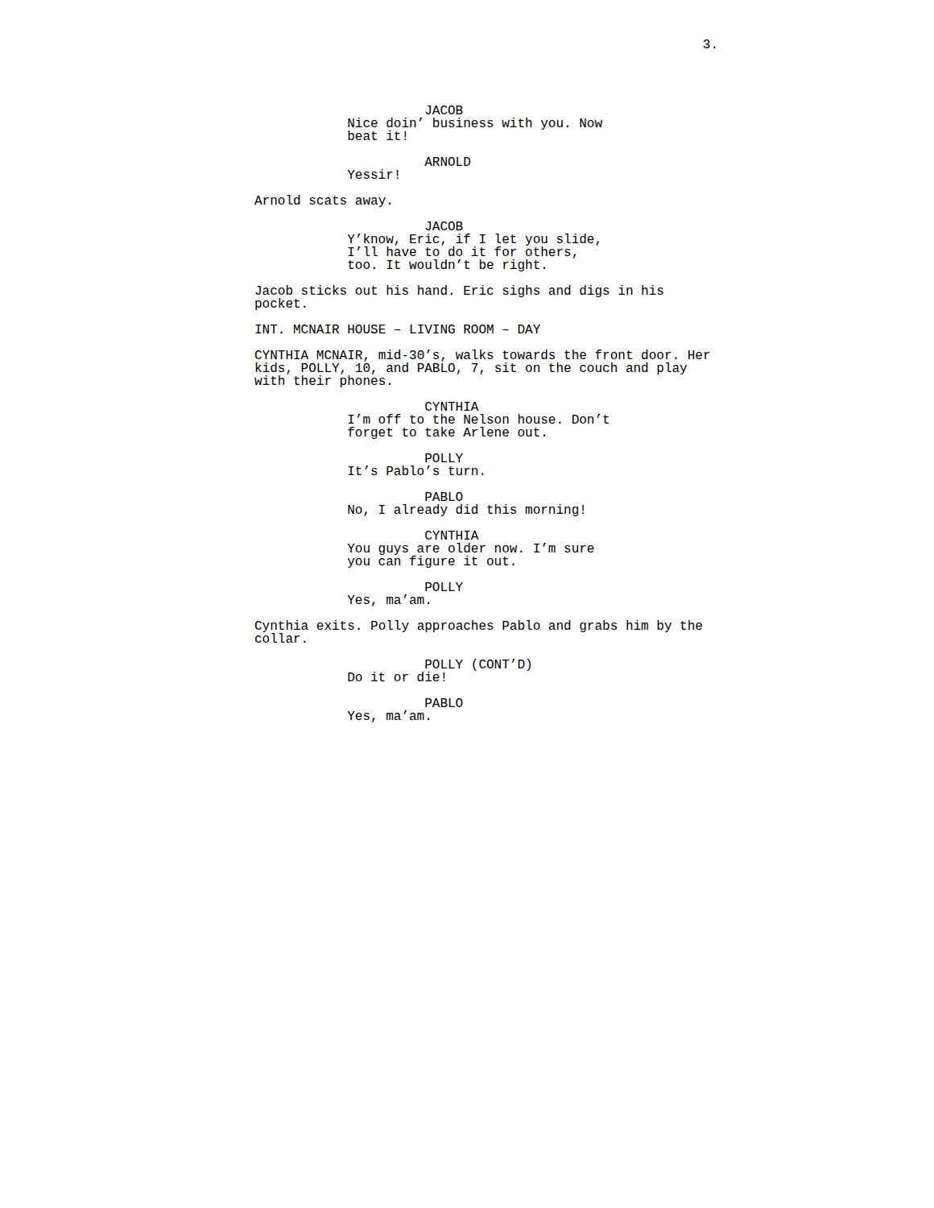3.
JACOB
Nice doin’ business with you. Now beat it!
ARNOLD
Yessir!
Arnold scats away.
JACOB
Y’know, Eric, if I let you slide, I’ll have to do it for others, too. It wouldn’t be right.
Jacob sticks out his hand. Eric sighs and digs in his pocket.
INT. MCNAIR HOUSE – LIVING ROOM – DAY
CYNTHIA MCNAIR, mid-30’s, walks towards the front door. Her kids, POLLY, 10, and PABLO, 7, sit on the couch and play with their phones.
CYNTHIA
I’m off to the Nelson house. Don’t forget to take Arlene out.
POLLY
It’s Pablo’s turn.
PABLO
No, I already did this morning!
CYNTHIA
You guys are older now. I’m sure you can figure it out.
POLLY
Yes, ma’am.
Cynthia exits. Polly approaches Pablo and grabs him by the collar.
POLLY (CONT’D)
Do it or die!
PABLO
Yes, ma’am.